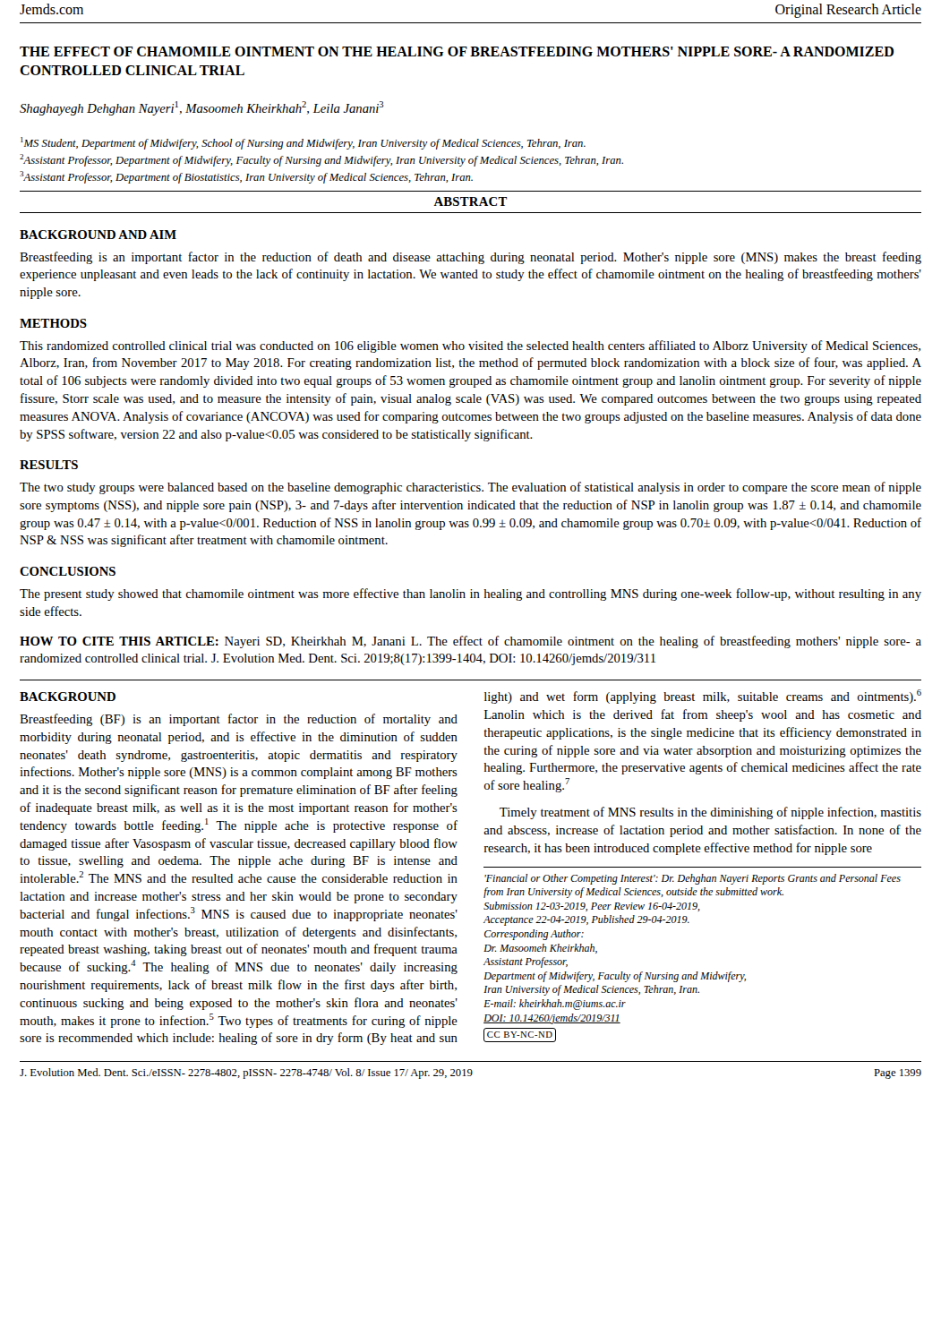Jemds.com Original Research Article
The Effect of Chamomile Ointment on the Healing of Breastfeeding Mothers' Nipple Sore- A Randomized Controlled Clinical Trial
Shaghayegh Dehghan Nayeri1, Masoomeh Kheirkhah2, Leila Janani3
1MS Student, Department of Midwifery, School of Nursing and Midwifery, Iran University of Medical Sciences, Tehran, Iran.
2Assistant Professor, Department of Midwifery, Faculty of Nursing and Midwifery, Iran University of Medical Sciences, Tehran, Iran.
3Assistant Professor, Department of Biostatistics, Iran University of Medical Sciences, Tehran, Iran.
ABSTRACT
Background and Aim
Breastfeeding is an important factor in the reduction of death and disease attaching during neonatal period. Mother's nipple sore (MNS) makes the breast feeding experience unpleasant and even leads to the lack of continuity in lactation. We wanted to study the effect of chamomile ointment on the healing of breastfeeding mothers' nipple sore.
Methods
This randomized controlled clinical trial was conducted on 106 eligible women who visited the selected health centers affiliated to Alborz University of Medical Sciences, Alborz, Iran, from November 2017 to May 2018. For creating randomization list, the method of permuted block randomization with a block size of four, was applied. A total of 106 subjects were randomly divided into two equal groups of 53 women grouped as chamomile ointment group and lanolin ointment group. For severity of nipple fissure, Storr scale was used, and to measure the intensity of pain, visual analog scale (VAS) was used. We compared outcomes between the two groups using repeated measures ANOVA. Analysis of covariance (ANCOVA) was used for comparing outcomes between the two groups adjusted on the baseline measures. Analysis of data done by SPSS software, version 22 and also p-value<0.05 was considered to be statistically significant.
Results
The two study groups were balanced based on the baseline demographic characteristics. The evaluation of statistical analysis in order to compare the score mean of nipple sore symptoms (NSS), and nipple sore pain (NSP), 3- and 7-days after intervention indicated that the reduction of NSP in lanolin group was 1.87 ± 0.14, and chamomile group was 0.47 ± 0.14, with a p-value<0/001. Reduction of NSS in lanolin group was 0.99 ± 0.09, and chamomile group was 0.70± 0.09, with p-value<0/041. Reduction of NSP & NSS was significant after treatment with chamomile ointment.
Conclusions
The present study showed that chamomile ointment was more effective than lanolin in healing and controlling MNS during one-week follow-up, without resulting in any side effects.
How to cite this article: Nayeri SD, Kheirkhah M, Janani L. The effect of chamomile ointment on the healing of breastfeeding mothers' nipple sore- a randomized controlled clinical trial. J. Evolution Med. Dent. Sci. 2019;8(17):1399-1404, DOI: 10.14260/jemds/2019/311
Background
Breastfeeding (BF) is an important factor in the reduction of mortality and morbidity during neonatal period, and is effective in the diminution of sudden neonates' death syndrome, gastroenteritis, atopic dermatitis and respiratory infections. Mother's nipple sore (MNS) is a common complaint among BF mothers and it is the second significant reason for premature elimination of BF after feeling of inadequate breast milk, as well as it is the most important reason for mother's tendency towards bottle feeding.1 The nipple ache is protective response of damaged tissue after Vasospasm of vascular tissue, decreased capillary blood flow to tissue, swelling and oedema. The nipple ache during BF is intense and intolerable.2 The MNS and the resulted ache cause the considerable reduction in lactation and increase mother's stress and her skin would be prone to secondary bacterial and fungal infections.3 MNS is caused due to inappropriate neonates' mouth contact with mother's breast, utilization of detergents and disinfectants, repeated breast washing, taking breast out of neonates' mouth and frequent trauma because of sucking.4 The healing of MNS due to neonates' daily increasing nourishment requirements, lack of breast milk flow in the first days after birth, continuous sucking and being exposed to the mother's skin flora and neonates' mouth, makes it prone to infection.5 Two types of treatments for curing of nipple sore is recommended which include: healing of sore in dry form (By heat and sun light) and wet form (applying breast milk, suitable creams and ointments).6 Lanolin which is the derived fat from sheep's wool and has cosmetic and therapeutic applications, is the single medicine that its efficiency demonstrated in the curing of nipple sore and via water absorption and moisturizing optimizes the healing. Furthermore, the preservative agents of chemical medicines affect the rate of sore healing.7
Timely treatment of MNS results in the diminishing of nipple infection, mastitis and abscess, increase of lactation period and mother satisfaction. In none of the research, it has been introduced complete effective method for nipple sore
'Financial or Other Competing Interest': Dr. Dehghan Nayeri Reports Grants and Personal Fees from Iran University of Medical Sciences, outside the submitted work.
Submission 12-03-2019, Peer Review 16-04-2019,
Acceptance 22-04-2019, Published 29-04-2019.
Corresponding Author:
Dr. Masoomeh Kheirkhah,
Assistant Professor,
Department of Midwifery, Faculty of Nursing and Midwifery,
Iran University of Medical Sciences, Tehran, Iran.
E-mail: kheirkhah.m@iums.ac.ir
DOI: 10.14260/jemds/2019/311
CC BY-NC-ND
J. Evolution Med. Dent. Sci./eISSN- 2278-4802, pISSN- 2278-4748/ Vol. 8/ Issue 17/ Apr. 29, 2019 Page 1399